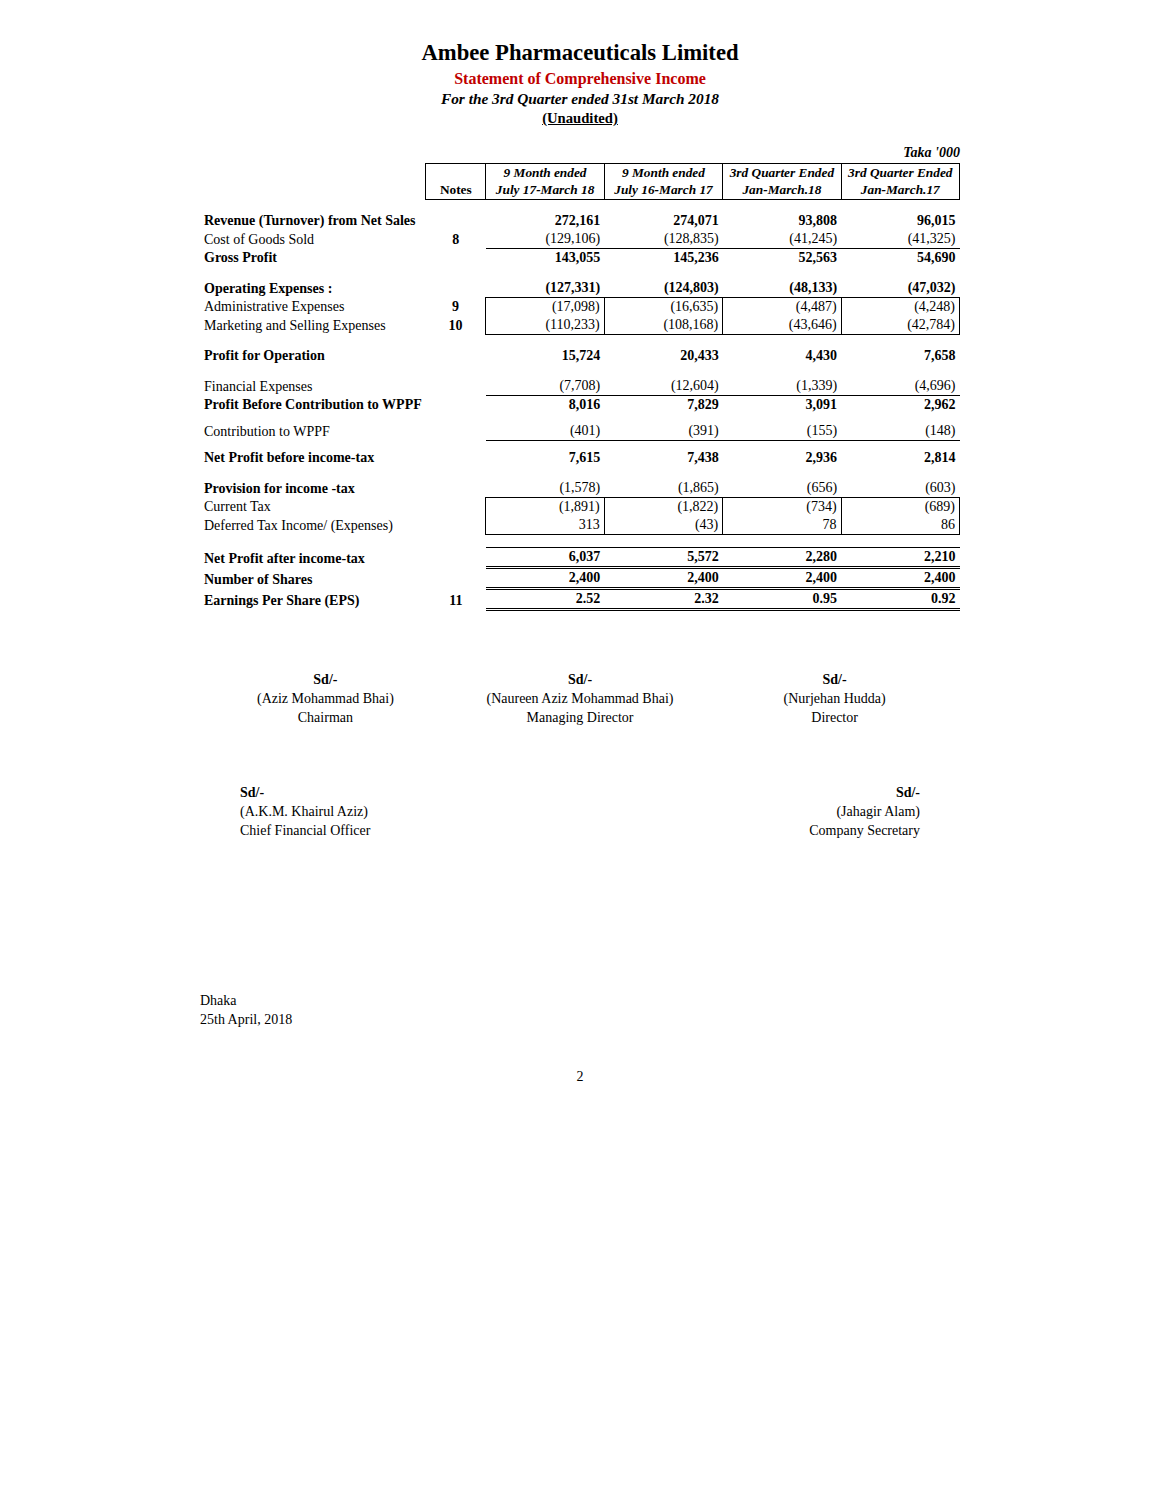Ambee Pharmaceuticals Limited
Statement of Comprehensive Income
For the 3rd Quarter ended 31st March 2018
(Unaudited)
Taka '000
| | Notes | 9 Month ended July 17-March 18 | 9 Month ended July 16-March 17 | 3rd Quarter Ended Jan-March.18 | 3rd Quarter Ended Jan-March.17 |
| Revenue (Turnover) from Net Sales | | 272,161 | 274,071 | 93,808 | 96,015 |
| Cost of Goods Sold | 8 | (129,106) | (128,835) | (41,245) | (41,325) |
| Gross Profit | | 143,055 | 145,236 | 52,563 | 54,690 |
| Operating Expenses : | | (127,331) | (124,803) | (48,133) | (47,032) |
| Administrative Expenses | 9 | (17,098) | (16,635) | (4,487) | (4,248) |
| Marketing and Selling Expenses | 10 | (110,233) | (108,168) | (43,646) | (42,784) |
| Profit for Operation | | 15,724 | 20,433 | 4,430 | 7,658 |
| Financial Expenses | | (7,708) | (12,604) | (1,339) | (4,696) |
| Profit Before Contribution to WPPF | | 8,016 | 7,829 | 3,091 | 2,962 |
| Contribution to WPPF | | (401) | (391) | (155) | (148) |
| Net Profit before income-tax | | 7,615 | 7,438 | 2,936 | 2,814 |
| Provision for income -tax | | (1,578) | (1,865) | (656) | (603) |
| Current Tax | | (1,891) | (1,822) | (734) | (689) |
| Deferred Tax Income/ (Expenses) | | 313 | (43) | 78 | 86 |
| Net Profit after income-tax | | 6,037 | 5,572 | 2,280 | 2,210 |
| Number of Shares | | 2,400 | 2,400 | 2,400 | 2,400 |
| Earnings Per Share (EPS) | 11 | 2.52 | 2.32 | 0.95 | 0.92 |
| Sd/- (Aziz Mohammad Bhai) Chairman | Sd/- (Naureen Aziz Mohammad Bhai) Managing Director | Sd/- (Nurjehan Hudda) Director |
| Sd/- (A.K.M. Khairul Aziz) Chief Financial Officer | Sd/- (Jahagir Alam) Company Secretary |
Dhaka
25th April, 2018
2